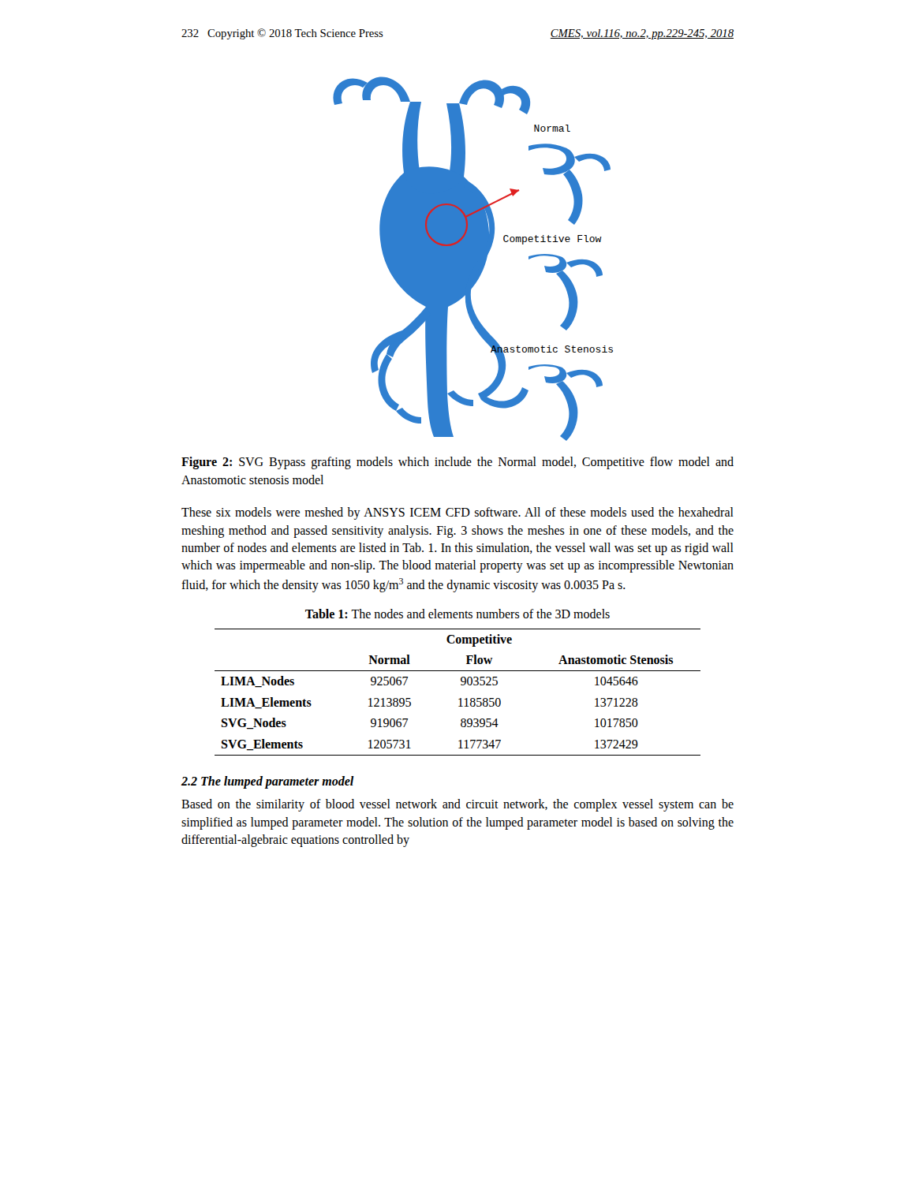232 Copyright © 2018 Tech Science Press CMES, vol.116, no.2, pp.229-245, 2018
Normal Competitive Flow Anastomotic Stenosis
Figure 2: SVG Bypass grafting models which include the Normal model, Competitive flow model and Anastomotic stenosis model
These six models were meshed by ANSYS ICEM CFD software. All of these models used the hexahedral meshing method and passed sensitivity analysis. Fig. 3 shows the meshes in one of these models, and the number of nodes and elements are listed in Tab. 1. In this simulation, the vessel wall was set up as rigid wall which was impermeable and non-slip. The blood material property was set up as incompressible Newtonian fluid, for which the density was 1050 kg/m3 and the dynamic viscosity was 0.0035 Pa s.
Table 1: The nodes and elements numbers of the 3D models
| | | Competitive | |
| --- | --- | --- | --- |
| | Normal | Flow | Anastomotic Stenosis |
| LIMA_Nodes | 925067 | 903525 | 1045646 |
| LIMA_Elements | 1213895 | 1185850 | 1371228 |
| SVG_Nodes | 919067 | 893954 | 1017850 |
| SVG_Elements | 1205731 | 1177347 | 1372429 |
2.2 The lumped parameter model
Based on the similarity of blood vessel network and circuit network, the complex vessel system can be simplified as lumped parameter model. The solution of the lumped parameter model is based on solving the differential-algebraic equations controlled by